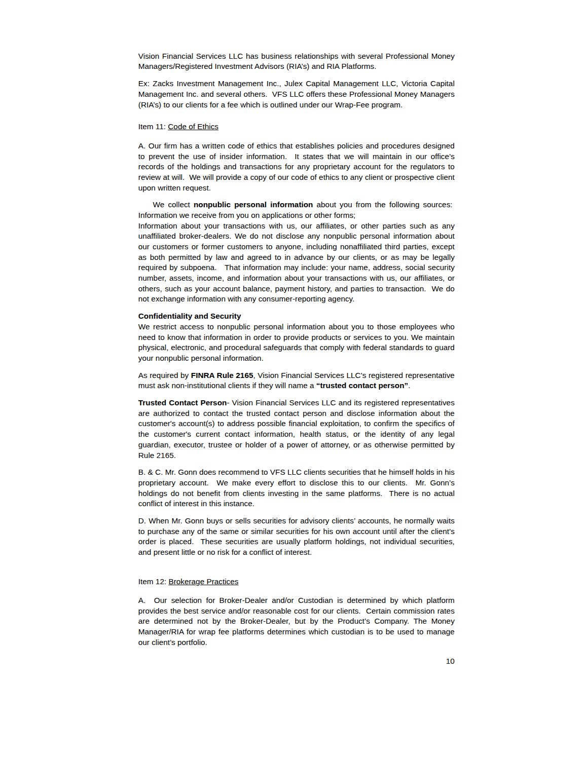Vision Financial Services LLC has business relationships with several Professional Money Managers/Registered Investment Advisors (RIA’s) and RIA Platforms.
Ex: Zacks Investment Management Inc., Julex Capital Management LLC, Victoria Capital Management Inc. and several others. VFS LLC offers these Professional Money Managers (RIA’s) to our clients for a fee which is outlined under our Wrap-Fee program.
Item 11: Code of Ethics
A. Our firm has a written code of ethics that establishes policies and procedures designed to prevent the use of insider information. It states that we will maintain in our office’s records of the holdings and transactions for any proprietary account for the regulators to review at will. We will provide a copy of our code of ethics to any client or prospective client upon written request.
We collect nonpublic personal information about you from the following sources: Information we receive from you on applications or other forms;
Information about your transactions with us, our affiliates, or other parties such as any unaffiliated broker-dealers. We do not disclose any nonpublic personal information about our customers or former customers to anyone, including nonaffiliated third parties, except as both permitted by law and agreed to in advance by our clients, or as may be legally required by subpoena. That information may include: your name, address, social security number, assets, income, and information about your transactions with us, our affiliates, or others, such as your account balance, payment history, and parties to transaction. We do not exchange information with any consumer-reporting agency.
Confidentiality and Security
We restrict access to nonpublic personal information about you to those employees who need to know that information in order to provide products or services to you. We maintain physical, electronic, and procedural safeguards that comply with federal standards to guard your nonpublic personal information.
As required by FINRA Rule 2165, Vision Financial Services LLC’s registered representative must ask non-institutional clients if they will name a “trusted contact person”.
Trusted Contact Person- Vision Financial Services LLC and its registered representatives are authorized to contact the trusted contact person and disclose information about the customer's account(s) to address possible financial exploitation, to confirm the specifics of the customer's current contact information, health status, or the identity of any legal guardian, executor, trustee or holder of a power of attorney, or as otherwise permitted by Rule 2165.
B. & C. Mr. Gonn does recommend to VFS LLC clients securities that he himself holds in his proprietary account. We make every effort to disclose this to our clients. Mr. Gonn’s holdings do not benefit from clients investing in the same platforms. There is no actual conflict of interest in this instance.
D. When Mr. Gonn buys or sells securities for advisory clients’ accounts, he normally waits to purchase any of the same or similar securities for his own account until after the client’s order is placed. These securities are usually platform holdings, not individual securities, and present little or no risk for a conflict of interest.
Item 12: Brokerage Practices
A. Our selection for Broker-Dealer and/or Custodian is determined by which platform provides the best service and/or reasonable cost for our clients. Certain commission rates are determined not by the Broker-Dealer, but by the Product’s Company. The Money Manager/RIA for wrap fee platforms determines which custodian is to be used to manage our client’s portfolio.
10